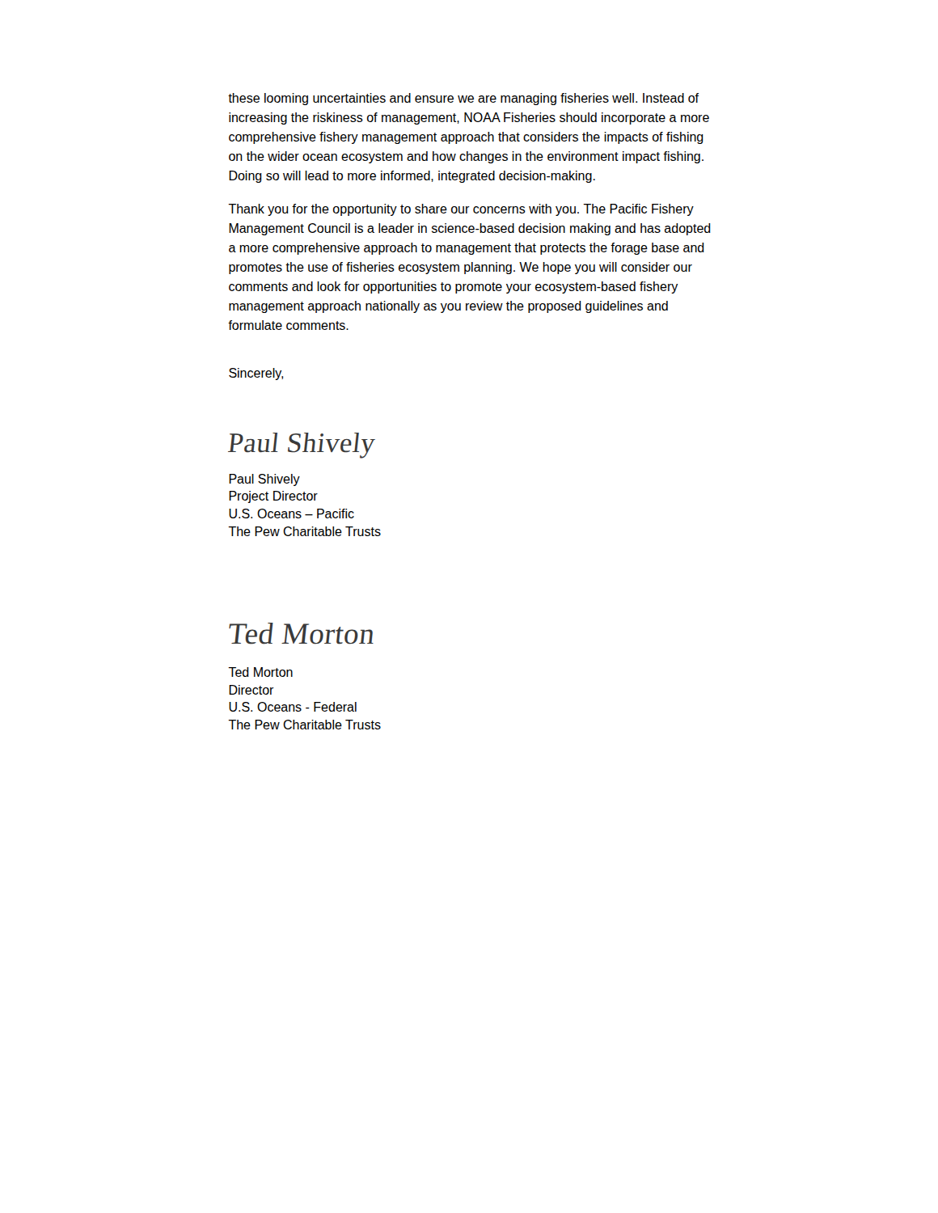these looming uncertainties and ensure we are managing fisheries well. Instead of increasing the riskiness of management, NOAA Fisheries should incorporate a more comprehensive fishery management approach that considers the impacts of fishing on the wider ocean ecosystem and how changes in the environment impact fishing. Doing so will lead to more informed, integrated decision-making.
Thank you for the opportunity to share our concerns with you. The Pacific Fishery Management Council is a leader in science-based decision making and has adopted a more comprehensive approach to management that protects the forage base and promotes the use of fisheries ecosystem planning. We hope you will consider our comments and look for opportunities to promote your ecosystem-based fishery management approach nationally as you review the proposed guidelines and formulate comments.
Sincerely,
Paul Shively
Paul Shively
Project Director
U.S. Oceans – Pacific
The Pew Charitable Trusts
Ted Morton
Ted Morton
Director
U.S. Oceans - Federal
The Pew Charitable Trusts